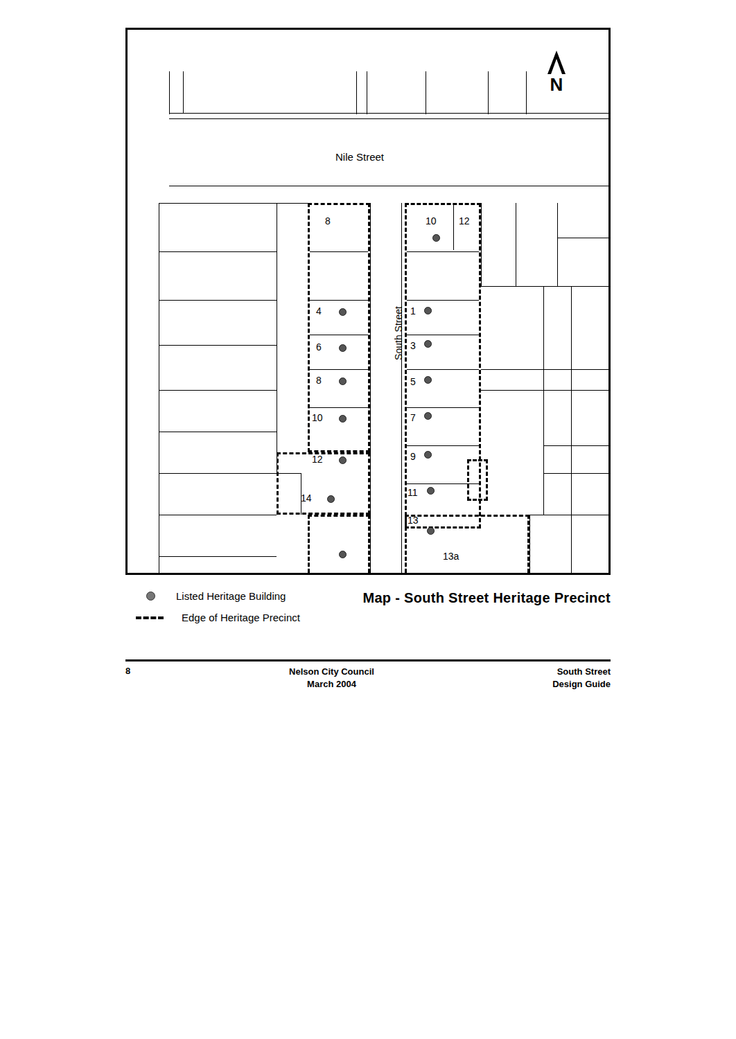N
Nile Street
8
4
6
8
10
12
14
15
South Street
10
12
1
3
5
7
9
11
13
13a
Listed Heritage Building
Edge of Heritage Precinct
Map - South Street Heritage Precinct
8
Nelson City Council
March 2004
South Street
Design Guide